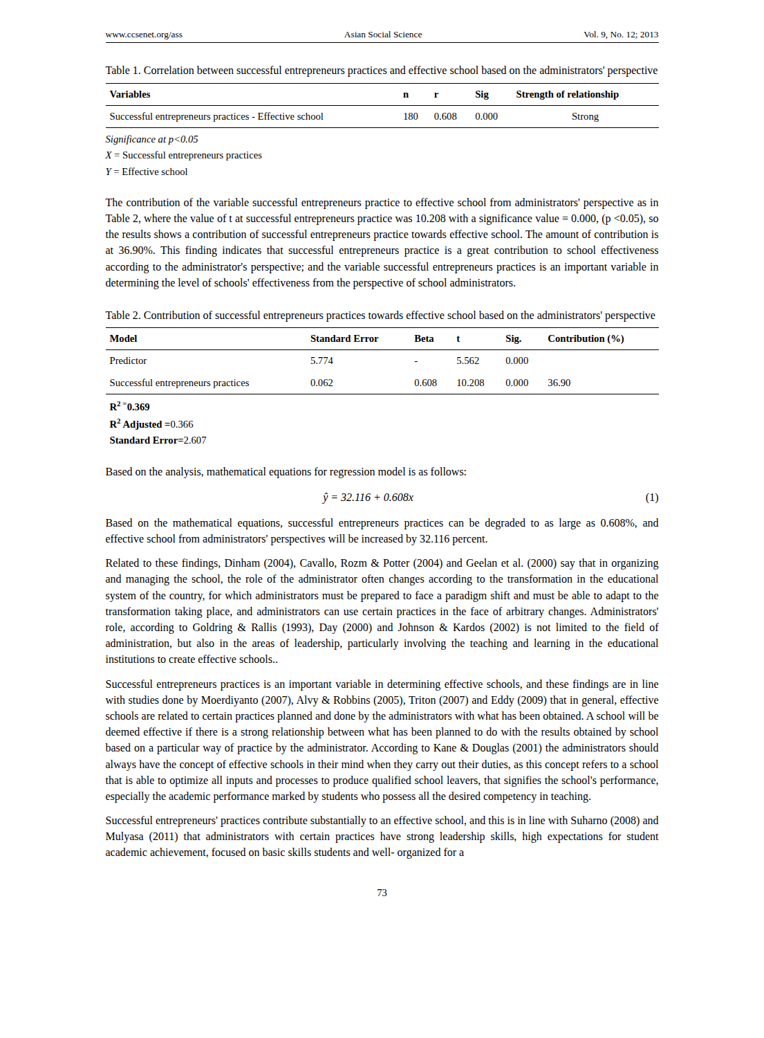www.ccsenet.org/ass
Asian Social Science
Vol. 9, No. 12; 2013
Table 1. Correlation between successful entrepreneurs practices and effective school based on the administrators' perspective
| Variables | n | r | Sig | Strength of relationship |
| --- | --- | --- | --- | --- |
| Successful entrepreneurs practices - Effective school | 180 | 0.608 | 0.000 | Strong |
Significance at p<0.05
X = Successful entrepreneurs practices
Y = Effective school
The contribution of the variable successful entrepreneurs practice to effective school from administrators' perspective as in Table 2, where the value of t at successful entrepreneurs practice was 10.208 with a significance value = 0.000, (p <0.05), so the results shows a contribution of successful entrepreneurs practice towards effective school. The amount of contribution is at 36.90%. This finding indicates that successful entrepreneurs practice is a great contribution to school effectiveness according to the administrator's perspective; and the variable successful entrepreneurs practices is an important variable in determining the level of schools' effectiveness from the perspective of school administrators.
Table 2. Contribution of successful entrepreneurs practices towards effective school based on the administrators' perspective
| Model | Standard Error | Beta | t | Sig. | Contribution (%) |
| --- | --- | --- | --- | --- | --- |
| Predictor | 5.774 | - | 5.562 | 0.000 | |
| Successful entrepreneurs practices | 0.062 | 0.608 | 10.208 | 0.000 | 36.90 |
R2 =0.369
R2 Adjusted =0.366
Standard Error=2.607
Based on the analysis, mathematical equations for regression model is as follows:
ŷ = 32.116 + 0.608x
(1)
Based on the mathematical equations, successful entrepreneurs practices can be degraded to as large as 0.608%, and effective school from administrators' perspectives will be increased by 32.116 percent.
Related to these findings, Dinham (2004), Cavallo, Rozm & Potter (2004) and Geelan et al. (2000) say that in organizing and managing the school, the role of the administrator often changes according to the transformation in the educational system of the country, for which administrators must be prepared to face a paradigm shift and must be able to adapt to the transformation taking place, and administrators can use certain practices in the face of arbitrary changes. Administrators' role, according to Goldring & Rallis (1993), Day (2000) and Johnson & Kardos (2002) is not limited to the field of administration, but also in the areas of leadership, particularly involving the teaching and learning in the educational institutions to create effective schools..
Successful entrepreneurs practices is an important variable in determining effective schools, and these findings are in line with studies done by Moerdiyanto (2007), Alvy & Robbins (2005), Triton (2007) and Eddy (2009) that in general, effective schools are related to certain practices planned and done by the administrators with what has been obtained. A school will be deemed effective if there is a strong relationship between what has been planned to do with the results obtained by school based on a particular way of practice by the administrator. According to Kane & Douglas (2001) the administrators should always have the concept of effective schools in their mind when they carry out their duties, as this concept refers to a school that is able to optimize all inputs and processes to produce qualified school leavers, that signifies the school's performance, especially the academic performance marked by students who possess all the desired competency in teaching.
Successful entrepreneurs' practices contribute substantially to an effective school, and this is in line with Suharno (2008) and Mulyasa (2011) that administrators with certain practices have strong leadership skills, high expectations for student academic achievement, focused on basic skills students and well- organized for a
73